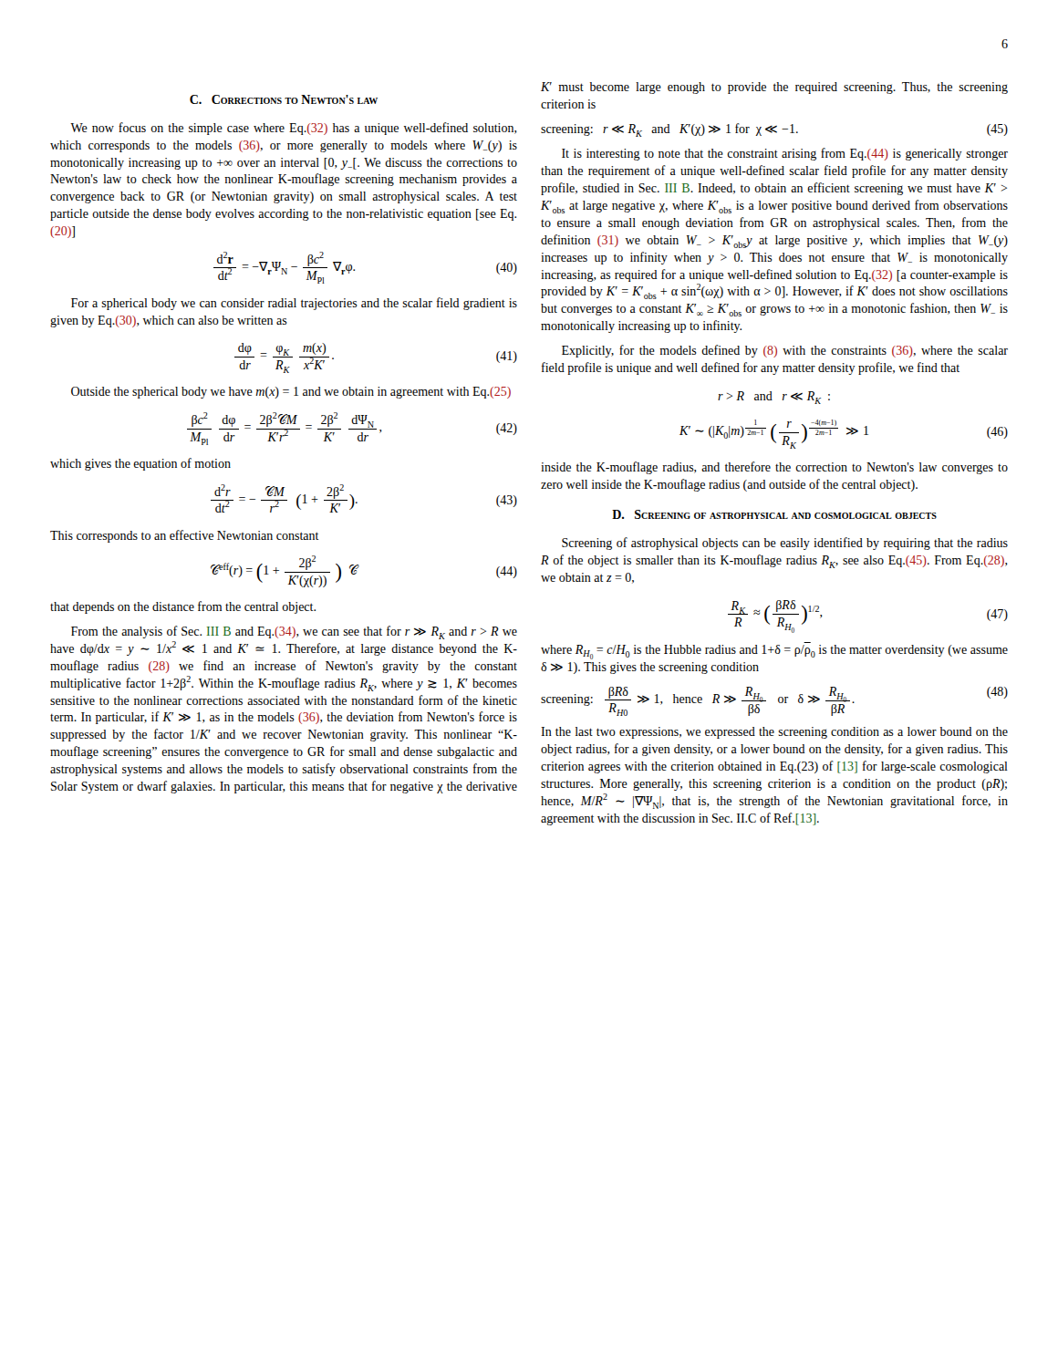6
C. Corrections to Newton's law
We now focus on the simple case where Eq.(32) has a unique well-defined solution, which corresponds to the models (36), or more generally to models where W−(y) is monotonically increasing up to +∞ over an interval [0, y−[. We discuss the corrections to Newton's law to check how the nonlinear K-mouflage screening mechanism provides a convergence back to GR (or Newtonian gravity) on small astrophysical scales. A test particle outside the dense body evolves according to the non-relativistic equation [see Eq.(20)]
d2r dt2 = −∇rΨN − βc2 MPl ∇rφ. (40)
For a spherical body we can consider radial trajectories and the scalar field gradient is given by Eq.(30), which can also be written as
dφ dr = φK RK m(x) x2K′. (41)
Outside the spherical body we have m(x) = 1 and we obtain in agreement with Eq.(25)
βc2 MPl dφ dr = 2β2𝒞M K′r2 = 2β2 K′ dΨN dr, (42)
which gives the equation of motion
d2r dt2 = − 𝒞M r2 (1 + 2β2 K′). (43)
This corresponds to an effective Newtonian constant
𝒞eff(r) = (1 + 2β2 K′(χ(r)) ) 𝒞 (44)
that depends on the distance from the central object.
From the analysis of Sec. III B and Eq.(34), we can see that for r ≫ RK and r > R we have dφ/dx = y ∼ 1/x2 ≪ 1 and K′ ≃ 1. Therefore, at large distance beyond the K-mouflage radius (28) we find an increase of Newton's gravity by the constant multiplicative factor 1+2β2. Within the K-mouflage radius RK, where y ≳ 1, K′ becomes sensitive to the nonlinear corrections associated with the nonstandard form of the kinetic term. In particular, if K′ ≫ 1, as in the models (36), the deviation from Newton's force is suppressed by the factor 1/K′ and we recover Newtonian gravity. This nonlinear “K-mouflage screening” ensures the convergence to GR for small and dense subgalactic and astrophysical systems and allows the models to satisfy observational constraints from the Solar System or dwarf galaxies. In particular, this means that for negative χ the derivative K′ must become large enough to provide the required screening. Thus, the screening criterion is
screening: r ≪ RK and K′(χ) ≫ 1 for χ ≪ −1. (45)
It is interesting to note that the constraint arising from Eq.(44) is generically stronger than the requirement of a unique well-defined scalar field profile for any matter density profile, studied in Sec. III B. Indeed, to obtain an efficient screening we must have K′ > K′obs at large negative χ, where K′obs is a lower positive bound derived from observations to ensure a small enough deviation from GR on astrophysical scales. Then, from the definition (31) we obtain W− > K′obsy at large positive y, which implies that W−(y) increases up to infinity when y > 0. This does not ensure that W− is monotonically increasing, as required for a unique well-defined solution to Eq.(32) [a counter-example is provided by K′ = K′obs + α sin2(ωχ) with α > 0]. However, if K′ does not show oscillations but converges to a constant K′∞ ≥ K′obs or grows to +∞ in a monotonic fashion, then W− is monotonically increasing up to infinity.
Explicitly, for the models defined by (8) with the constraints (36), where the scalar field profile is unique and well defined for any matter density profile, we find that
r > R and r ≪ RK :
K′ ∼ (|K0|m)12m−1 (rRK)−4(m−1) 2m−1 ≫ 1 (46)
inside the K-mouflage radius, and therefore the correction to Newton's law converges to zero well inside the K-mouflage radius (and outside of the central object).
D. Screening of astrophysical and cosmological objects
Screening of astrophysical objects can be easily identified by requiring that the radius R of the object is smaller than its K-mouflage radius RK, see also Eq.(45). From Eq.(28), we obtain at z = 0,
RK R ≈ (βRδ RH0)1/2, (47)
where RH0 = c/H0 is the Hubble radius and 1+δ = ρ/ρ0 is the matter overdensity (we assume δ ≫ 1). This gives the screening condition
screening: βRδ RH0 ≫ 1, hence R ≫ RH0 βδ or δ ≫ RH0 βR. (48)
In the last two expressions, we expressed the screening condition as a lower bound on the object radius, for a given density, or a lower bound on the density, for a given radius. This criterion agrees with the criterion obtained in Eq.(23) of [13] for large-scale cosmological structures. More generally, this screening criterion is a condition on the product (ρR); hence, M/R2 ∼ |∇ΨN|, that is, the strength of the Newtonian gravitational force, in agreement with the discussion in Sec. II.C of Ref.[13].